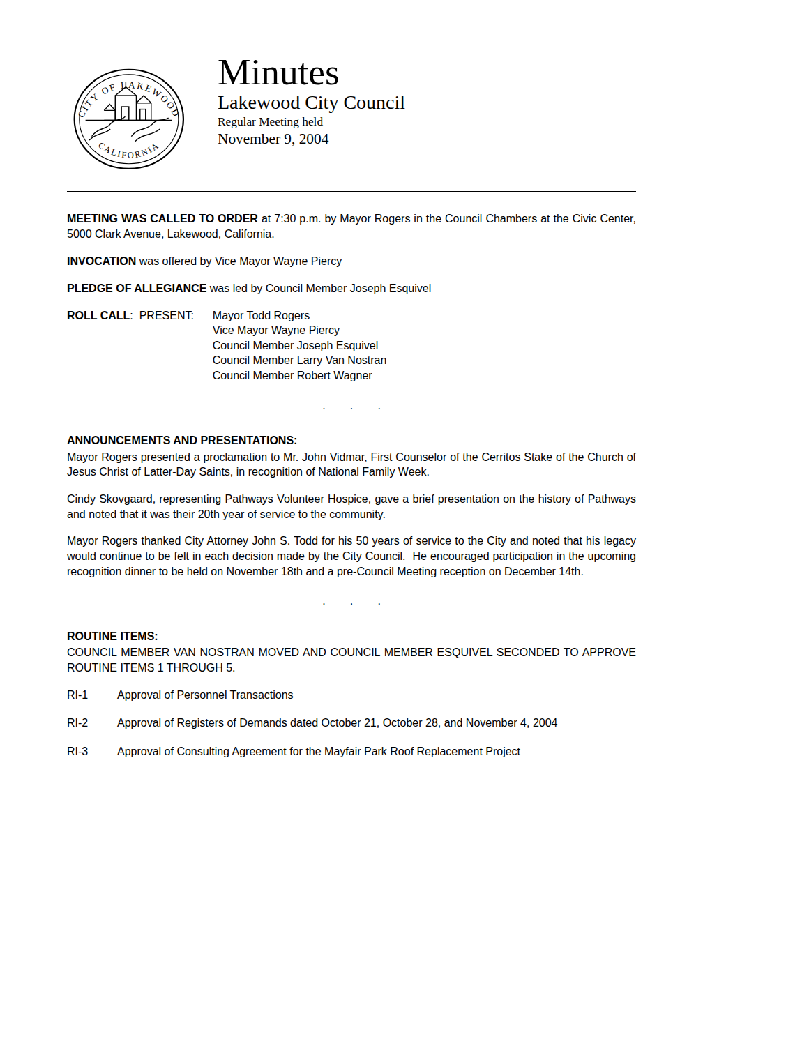CITY OF LAKEWOOD CALIFORNIA
Minutes
Lakewood City Council
Regular Meeting held
November 9, 2004
MEETING WAS CALLED TO ORDER at 7:30 p.m. by Mayor Rogers in the Council Chambers at the Civic Center, 5000 Clark Avenue, Lakewood, California.
INVOCATION was offered by Vice Mayor Wayne Piercy
PLEDGE OF ALLEGIANCE was led by Council Member Joseph Esquivel
| ROLL CALL : PRESENT: | Mayor Todd Rogers Vice Mayor Wayne Piercy Council Member Joseph Esquivel Council Member Larry Van Nostran Council Member Robert Wagner |
...
ANNOUNCEMENTS AND PRESENTATIONS:
Mayor Rogers presented a proclamation to Mr. John Vidmar, First Counselor of the Cerritos Stake of the Church of Jesus Christ of Latter-Day Saints, in recognition of National Family Week.
Cindy Skovgaard, representing Pathways Volunteer Hospice, gave a brief presentation on the history of Pathways and noted that it was their 20th year of service to the community.
Mayor Rogers thanked City Attorney John S. Todd for his 50 years of service to the City and noted that his legacy would continue to be felt in each decision made by the City Council. He encouraged participation in the upcoming recognition dinner to be held on November 18th and a pre-Council Meeting reception on December 14th.
...
ROUTINE ITEMS:
COUNCIL MEMBER VAN NOSTRAN MOVED AND COUNCIL MEMBER ESQUIVEL SECONDED TO APPROVE ROUTINE ITEMS 1 THROUGH 5.
RI-1
Approval of Personnel Transactions
RI-2
Approval of Registers of Demands dated October 21, October 28, and November 4, 2004
RI-3
Approval of Consulting Agreement for the Mayfair Park Roof Replacement Project